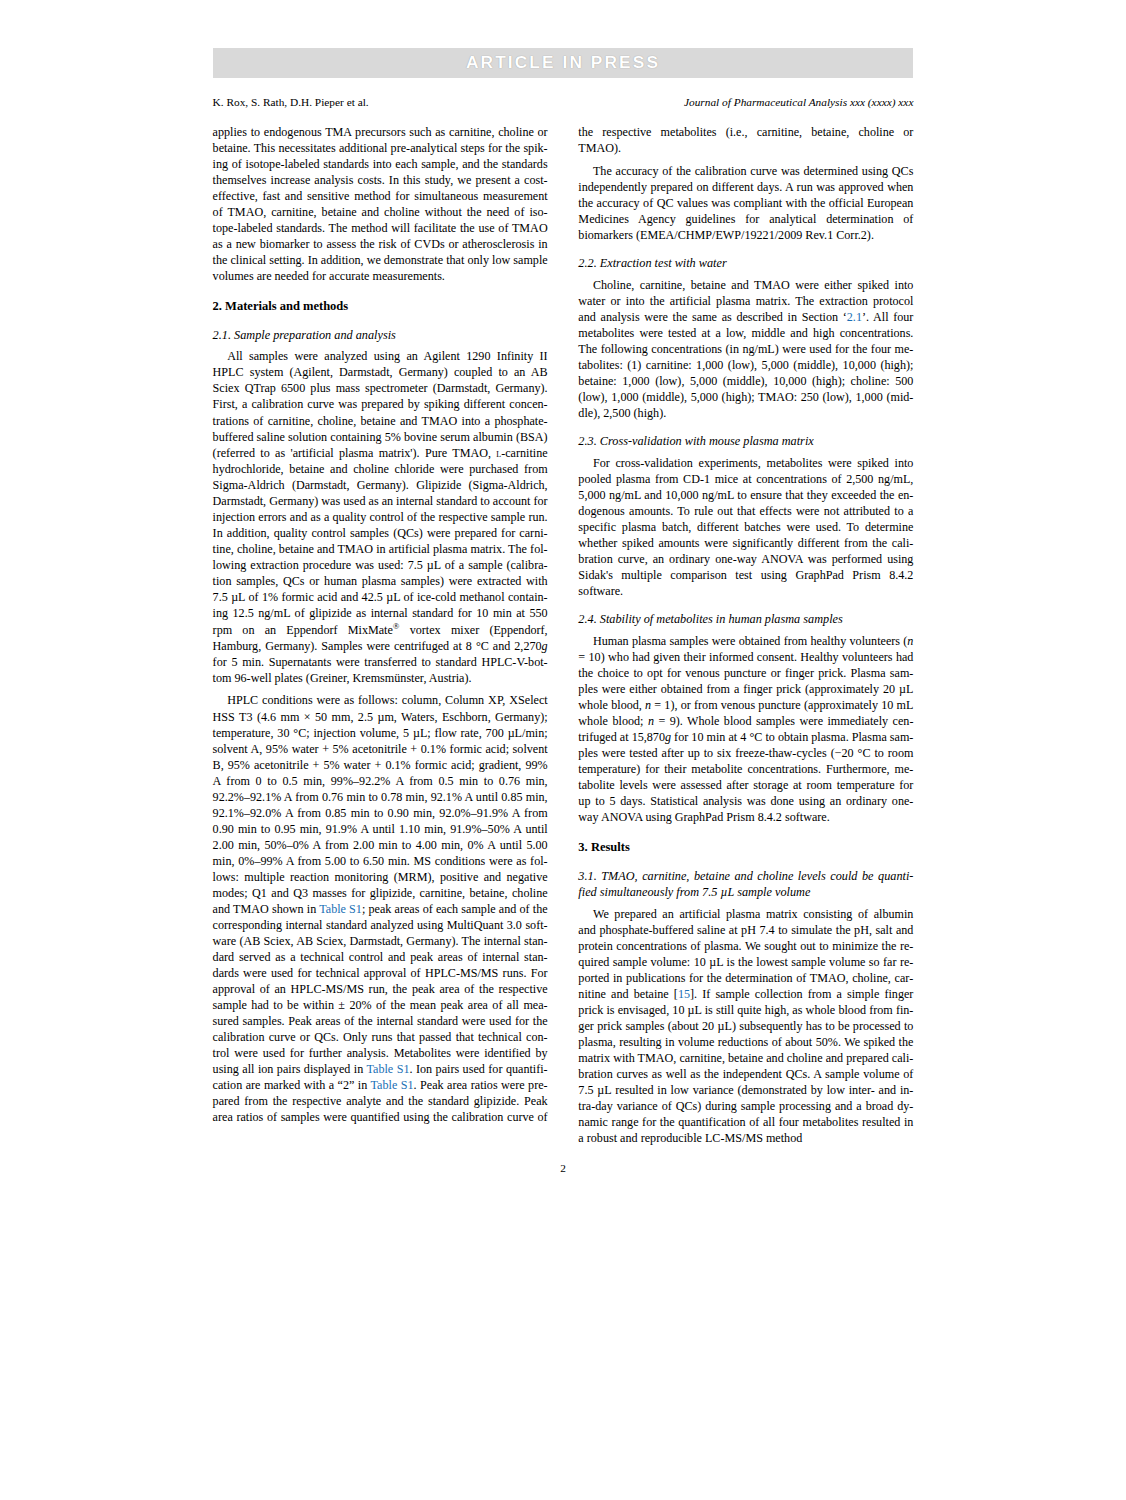ARTICLE IN PRESS
K. Rox, S. Rath, D.H. Pieper et al.
Journal of Pharmaceutical Analysis xxx (xxxx) xxx
applies to endogenous TMA precursors such as carnitine, choline or betaine. This necessitates additional pre-analytical steps for the spiking of isotope-labeled standards into each sample, and the standards themselves increase analysis costs. In this study, we present a cost-effective, fast and sensitive method for simultaneous measurement of TMAO, carnitine, betaine and choline without the need of isotope-labeled standards. The method will facilitate the use of TMAO as a new biomarker to assess the risk of CVDs or atherosclerosis in the clinical setting. In addition, we demonstrate that only low sample volumes are needed for accurate measurements.
2. Materials and methods
2.1. Sample preparation and analysis
All samples were analyzed using an Agilent 1290 Infinity II HPLC system (Agilent, Darmstadt, Germany) coupled to an AB Sciex QTrap 6500 plus mass spectrometer (Darmstadt, Germany). First, a calibration curve was prepared by spiking different concentrations of carnitine, choline, betaine and TMAO into a phosphate-buffered saline solution containing 5% bovine serum albumin (BSA) (referred to as 'artificial plasma matrix'). Pure TMAO, l-carnitine hydrochloride, betaine and choline chloride were purchased from Sigma-Aldrich (Darmstadt, Germany). Glipizide (Sigma-Aldrich, Darmstadt, Germany) was used as an internal standard to account for injection errors and as a quality control of the respective sample run. In addition, quality control samples (QCs) were prepared for carnitine, choline, betaine and TMAO in artificial plasma matrix. The following extraction procedure was used: 7.5 µL of a sample (calibration samples, QCs or human plasma samples) were extracted with 7.5 µL of 1% formic acid and 42.5 µL of ice-cold methanol containing 12.5 ng/mL of glipizide as internal standard for 10 min at 550 rpm on an Eppendorf MixMate® vortex mixer (Eppendorf, Hamburg, Germany). Samples were centrifuged at 8 °C and 2,270g for 5 min. Supernatants were transferred to standard HPLC-V-bottom 96-well plates (Greiner, Kremsmünster, Austria).
HPLC conditions were as follows: column, Column XP, XSelect HSS T3 (4.6 mm × 50 mm, 2.5 µm, Waters, Eschborn, Germany); temperature, 30 °C; injection volume, 5 µL; flow rate, 700 µL/min; solvent A, 95% water + 5% acetonitrile + 0.1% formic acid; solvent B, 95% acetonitrile + 5% water + 0.1% formic acid; gradient, 99% A from 0 to 0.5 min, 99%–92.2% A from 0.5 min to 0.76 min, 92.2%–92.1% A from 0.76 min to 0.78 min, 92.1% A until 0.85 min, 92.1%–92.0% A from 0.85 min to 0.90 min, 92.0%–91.9% A from 0.90 min to 0.95 min, 91.9% A until 1.10 min, 91.9%–50% A until 2.00 min, 50%–0% A from 2.00 min to 4.00 min, 0% A until 5.00 min, 0%–99% A from 5.00 to 6.50 min. MS conditions were as follows: multiple reaction monitoring (MRM), positive and negative modes; Q1 and Q3 masses for glipizide, carnitine, betaine, choline and TMAO shown in Table S1; peak areas of each sample and of the corresponding internal standard analyzed using MultiQuant 3.0 software (AB Sciex, AB Sciex, Darmstadt, Germany). The internal standard served as a technical control and peak areas of internal standards were used for technical approval of HPLC-MS/MS runs. For approval of an HPLC-MS/MS run, the peak area of the respective sample had to be within ± 20% of the mean peak area of all measured samples. Peak areas of the internal standard were used for the calibration curve or QCs. Only runs that passed that technical control were used for further analysis. Metabolites were identified by using all ion pairs displayed in Table S1. Ion pairs used for quantification are marked with a “2” in Table S1. Peak area ratios were prepared from the respective analyte and the standard glipizide. Peak area ratios of samples were quantified using the calibration curve of the respective metabolites (i.e., carnitine, betaine, choline or TMAO).
The accuracy of the calibration curve was determined using QCs independently prepared on different days. A run was approved when the accuracy of QC values was compliant with the official European Medicines Agency guidelines for analytical determination of biomarkers (EMEA/CHMP/EWP/19221/2009 Rev.1 Corr.2).
2.2. Extraction test with water
Choline, carnitine, betaine and TMAO were either spiked into water or into the artificial plasma matrix. The extraction protocol and analysis were the same as described in Section ‘2.1’. All four metabolites were tested at a low, middle and high concentrations. The following concentrations (in ng/mL) were used for the four metabolites: (1) carnitine: 1,000 (low), 5,000 (middle), 10,000 (high); betaine: 1,000 (low), 5,000 (middle), 10,000 (high); choline: 500 (low), 1,000 (middle), 5,000 (high); TMAO: 250 (low), 1,000 (middle), 2,500 (high).
2.3. Cross-validation with mouse plasma matrix
For cross-validation experiments, metabolites were spiked into pooled plasma from CD-1 mice at concentrations of 2,500 ng/mL, 5,000 ng/mL and 10,000 ng/mL to ensure that they exceeded the endogenous amounts. To rule out that effects were not attributed to a specific plasma batch, different batches were used. To determine whether spiked amounts were significantly different from the calibration curve, an ordinary one-way ANOVA was performed using Sidak's multiple comparison test using GraphPad Prism 8.4.2 software.
2.4. Stability of metabolites in human plasma samples
Human plasma samples were obtained from healthy volunteers (n = 10) who had given their informed consent. Healthy volunteers had the choice to opt for venous puncture or finger prick. Plasma samples were either obtained from a finger prick (approximately 20 µL whole blood, n = 1), or from venous puncture (approximately 10 mL whole blood; n = 9). Whole blood samples were immediately centrifuged at 15,870g for 10 min at 4 °C to obtain plasma. Plasma samples were tested after up to six freeze-thaw-cycles (−20 °C to room temperature) for their metabolite concentrations. Furthermore, metabolite levels were assessed after storage at room temperature for up to 5 days. Statistical analysis was done using an ordinary one-way ANOVA using GraphPad Prism 8.4.2 software.
3. Results
3.1. TMAO, carnitine, betaine and choline levels could be quantified simultaneously from 7.5 µL sample volume
We prepared an artificial plasma matrix consisting of albumin and phosphate-buffered saline at pH 7.4 to simulate the pH, salt and protein concentrations of plasma. We sought out to minimize the required sample volume: 10 µL is the lowest sample volume so far reported in publications for the determination of TMAO, choline, carnitine and betaine [15]. If sample collection from a simple finger prick is envisaged, 10 µL is still quite high, as whole blood from finger prick samples (about 20 µL) subsequently has to be processed to plasma, resulting in volume reductions of about 50%. We spiked the matrix with TMAO, carnitine, betaine and choline and prepared calibration curves as well as the independent QCs. A sample volume of 7.5 µL resulted in low variance (demonstrated by low inter- and intra-day variance of QCs) during sample processing and a broad dynamic range for the quantification of all four metabolites resulted in a robust and reproducible LC-MS/MS method
2